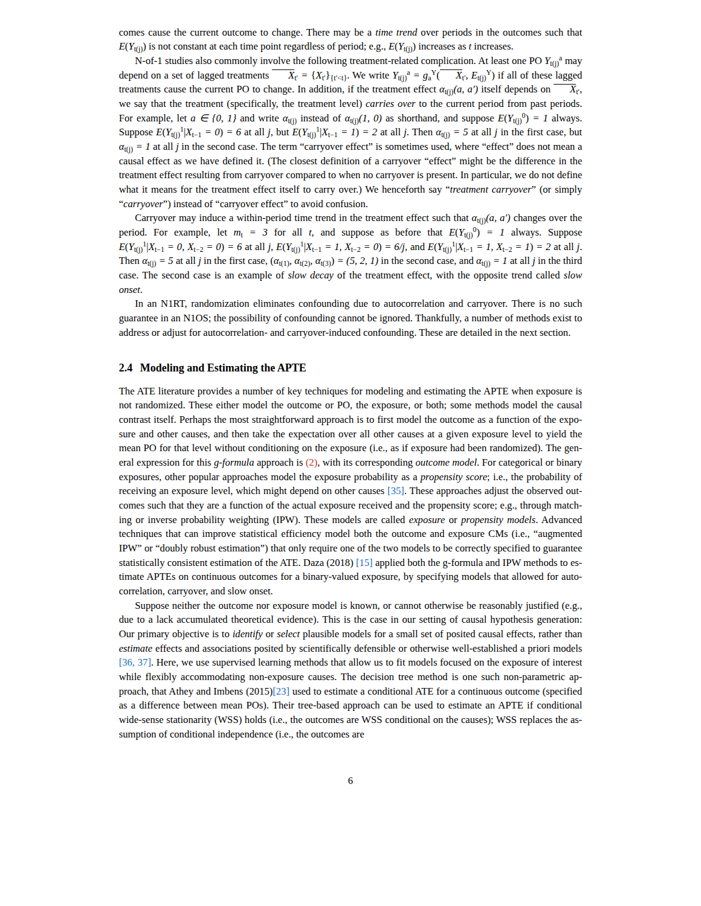comes cause the current outcome to change. There may be a time trend over periods in the outcomes such that E(Yt(j)) is not constant at each time point regardless of period; e.g., E(Yt(j)) increases as t increases.
N-of-1 studies also commonly involve the following treatment-related complication. At least one PO Yt(j)a may depend on a set of lagged treatments Xt′ = {Xt′}{t′<t}. We write Yt(j)a = gaY(Xt′, Et(j)Y) if all of these lagged treatments cause the current PO to change. In addition, if the treatment effect αt(j)(a, a′) itself depends on Xt′, we say that the treatment (specifically, the treatment level) carries over to the current period from past periods. For example, let a ∈ {0, 1} and write αt(j) instead of αt(j)(1, 0) as shorthand, and suppose E(Yt(j)0) = 1 always. Suppose E(Yt(j)1|Xt−1 = 0) = 6 at all j, but E(Yt(j)1|Xt−1 = 1) = 2 at all j. Then αt(j) = 5 at all j in the first case, but αt(j) = 1 at all j in the second case. The term “carryover effect” is sometimes used, where “effect” does not mean a causal effect as we have defined it. (The closest definition of a carryover “effect” might be the difference in the treatment effect resulting from carryover compared to when no carryover is present. In particular, we do not define what it means for the treatment effect itself to carry over.) We henceforth say “treatment carryover” (or simply “carryover”) instead of “carryover effect” to avoid confusion.
Carryover may induce a within-period time trend in the treatment effect such that αt(j)(a, a′) changes over the period. For example, let mt = 3 for all t, and suppose as before that E(Yt(j)0) = 1 always. Suppose E(Yt(j)1|Xt−1 = 0, Xt−2 = 0) = 6 at all j, E(Yt(j)1|Xt−1 = 1, Xt−2 = 0) = 6/j, and E(Yt(j)1|Xt−1 = 1, Xt−2 = 1) = 2 at all j. Then αt(j) = 5 at all j in the first case, (αt(1), αt(2), αt(3)) = (5, 2, 1) in the second case, and αt(j) = 1 at all j in the third case. The second case is an example of slow decay of the treatment effect, with the opposite trend called slow onset.
In an N1RT, randomization eliminates confounding due to autocorrelation and carryover. There is no such guarantee in an N1OS; the possibility of confounding cannot be ignored. Thankfully, a number of methods exist to address or adjust for autocorrelation- and carryover-induced confounding. These are detailed in the next section.
2.4 Modeling and Estimating the APTE
The ATE literature provides a number of key techniques for modeling and estimating the APTE when exposure is not randomized. These either model the outcome or PO, the exposure, or both; some methods model the causal contrast itself. Perhaps the most straightforward approach is to first model the outcome as a function of the exposure and other causes, and then take the expectation over all other causes at a given exposure level to yield the mean PO for that level without conditioning on the exposure (i.e., as if exposure had been randomized). The general expression for this g-formula approach is (2), with its corresponding outcome model. For categorical or binary exposures, other popular approaches model the exposure probability as a propensity score; i.e., the probability of receiving an exposure level, which might depend on other causes [35]. These approaches adjust the observed outcomes such that they are a function of the actual exposure received and the propensity score; e.g., through matching or inverse probability weighting (IPW). These models are called exposure or propensity models. Advanced techniques that can improve statistical efficiency model both the outcome and exposure CMs (i.e., “augmented IPW” or “doubly robust estimation”) that only require one of the two models to be correctly specified to guarantee statistically consistent estimation of the ATE. Daza (2018) [15] applied both the g-formula and IPW methods to estimate APTEs on continuous outcomes for a binary-valued exposure, by specifying models that allowed for autocorrelation, carryover, and slow onset.
Suppose neither the outcome nor exposure model is known, or cannot otherwise be reasonably justified (e.g., due to a lack accumulated theoretical evidence). This is the case in our setting of causal hypothesis generation: Our primary objective is to identify or select plausible models for a small set of posited causal effects, rather than estimate effects and associations posited by scientifically defensible or otherwise well-established a priori models [36, 37]. Here, we use supervised learning methods that allow us to fit models focused on the exposure of interest while flexibly accommodating non-exposure causes. The decision tree method is one such non-parametric approach, that Athey and Imbens (2015)[23] used to estimate a conditional ATE for a continuous outcome (specified as a difference between mean POs). Their tree-based approach can be used to estimate an APTE if conditional wide-sense stationarity (WSS) holds (i.e., the outcomes are WSS conditional on the causes); WSS replaces the assumption of conditional independence (i.e., the outcomes are
6